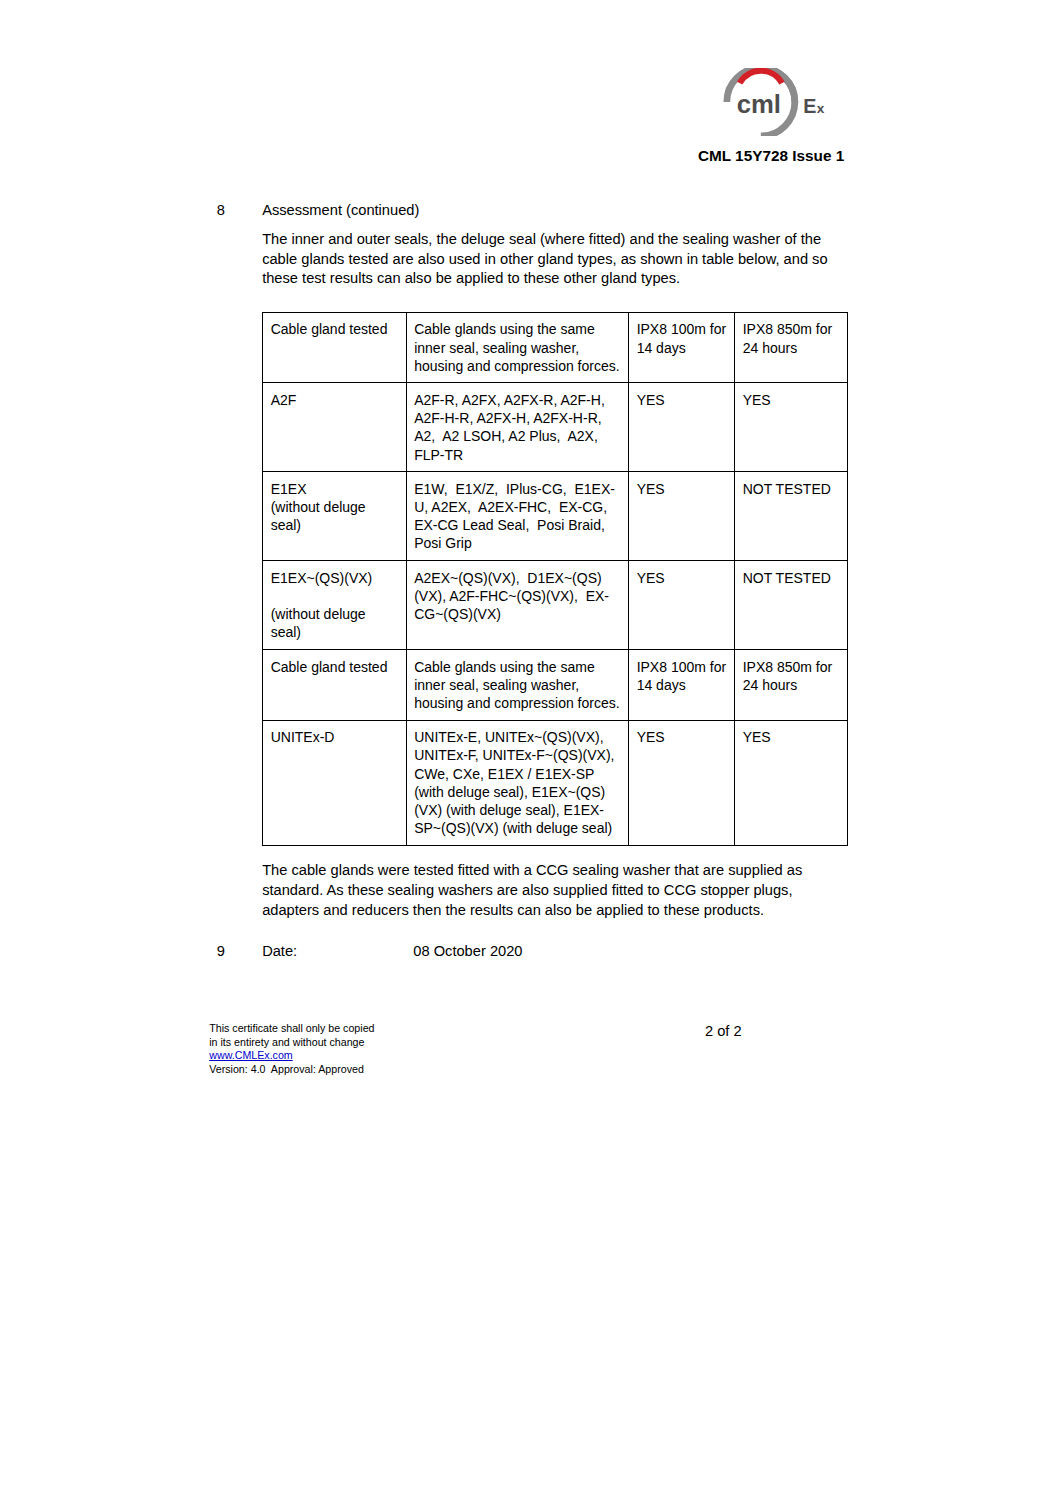cml E x
CML 15Y728 Issue 1
8
Assessment (continued)
The inner and outer seals, the deluge seal (where fitted) and the sealing washer of the cable glands tested are also used in other gland types, as shown in table below, and so these test results can also be applied to these other gland types.
| Cable gland tested | Cable glands using the same inner seal, sealing washer, housing and compression forces. | IPX8 100m for 14 days | IPX8 850m for 24 hours |
| A2F | A2F-R, A2FX, A2FX-R, A2F-H, A2F-H-R, A2FX-H, A2FX-H-R, A2, A2 LSOH, A2 Plus, A2X, FLP-TR | YES | YES |
| E1EX (without deluge seal) | E1W, E1X/Z, IPlus-CG, E1EX-U, A2EX, A2EX-FHC, EX-CG, EX-CG Lead Seal, Posi Braid, Posi Grip | YES | NOT TESTED |
| E1EX~(QS)(VX) (without deluge seal) | A2EX~(QS)(VX), D1EX~(QS)(VX), A2F-FHC~(QS)(VX), EX-CG~(QS)(VX) | YES | NOT TESTED |
| Cable gland tested | Cable glands using the same inner seal, sealing washer, housing and compression forces. | IPX8 100m for 14 days | IPX8 850m for 24 hours |
| UNITEx-D | UNITEx-E, UNITEx~(QS)(VX), UNITEx-F, UNITEx-F~(QS)(VX), CWe, CXe, E1EX / E1EX-SP (with deluge seal), E1EX~(QS)(VX) (with deluge seal), E1EX-SP~(QS)(VX) (with deluge seal) | YES | YES |
The cable glands were tested fitted with a CCG sealing washer that are supplied as standard. As these sealing washers are also supplied fitted to CCG stopper plugs, adapters and reducers then the results can also be applied to these products.
9
Date:
08 October 2020
This certificate shall only be copied
in its entirety and without change
www.CMLEx.com
Version: 4.0 Approval: Approved
2 of 2